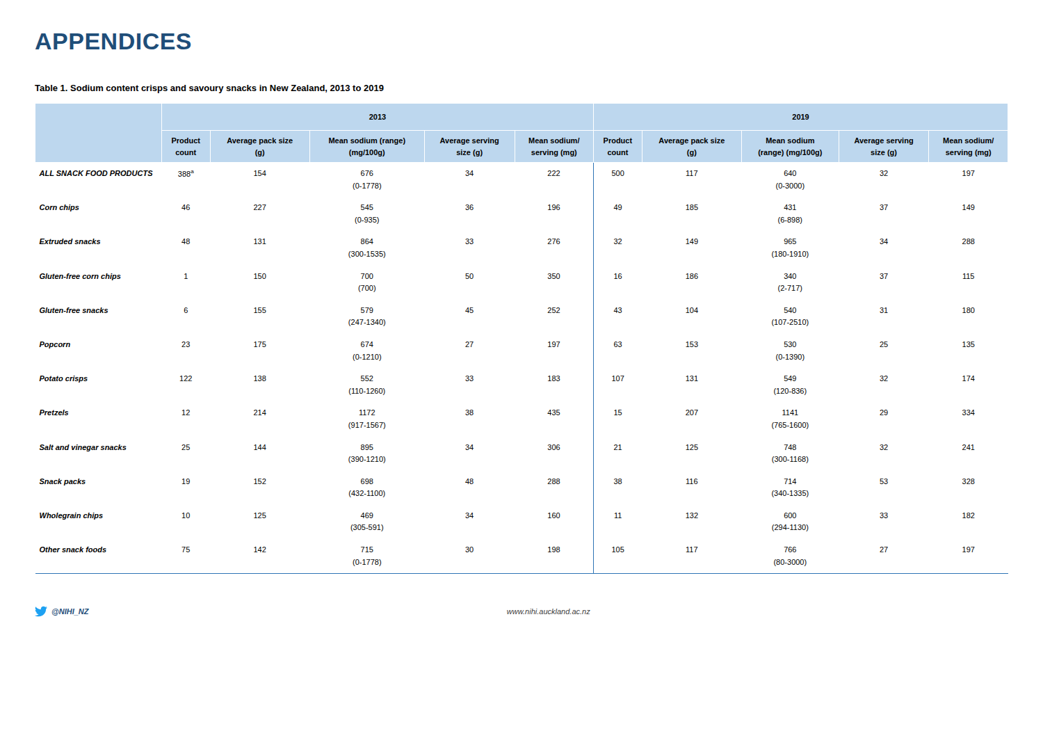APPENDICES
Table 1. Sodium content crisps and savoury snacks in New Zealand, 2013 to 2019
| | 2013 | 2019 |
| --- | --- | --- |
| Product count | Average pack size (g) | Mean sodium (range) (mg/100g) | Average serving size (g) | Mean sodium/ serving (mg) | Product count | Average pack size (g) | Mean sodium (range) (mg/100g) | Average serving size (g) | Mean sodium/ serving (mg) |
| ALL SNACK FOOD PRODUCTS | 388 a | 154 | 676 (0-1778) | 34 | 222 | 500 | 117 | 640 (0-3000) | 32 | 197 |
| Corn chips | 46 | 227 | 545 (0-935) | 36 | 196 | 49 | 185 | 431 (6-898) | 37 | 149 |
| Extruded snacks | 48 | 131 | 864 (300-1535) | 33 | 276 | 32 | 149 | 965 (180-1910) | 34 | 288 |
| Gluten-free corn chips | 1 | 150 | 700 (700) | 50 | 350 | 16 | 186 | 340 (2-717) | 37 | 115 |
| Gluten-free snacks | 6 | 155 | 579 (247-1340) | 45 | 252 | 43 | 104 | 540 (107-2510) | 31 | 180 |
| Popcorn | 23 | 175 | 674 (0-1210) | 27 | 197 | 63 | 153 | 530 (0-1390) | 25 | 135 |
| Potato crisps | 122 | 138 | 552 (110-1260) | 33 | 183 | 107 | 131 | 549 (120-836) | 32 | 174 |
| Pretzels | 12 | 214 | 1172 (917-1567) | 38 | 435 | 15 | 207 | 1141 (765-1600) | 29 | 334 |
| Salt and vinegar snacks | 25 | 144 | 895 (390-1210) | 34 | 306 | 21 | 125 | 748 (300-1168) | 32 | 241 |
| Snack packs | 19 | 152 | 698 (432-1100) | 48 | 288 | 38 | 116 | 714 (340-1335) | 53 | 328 |
| Wholegrain chips | 10 | 125 | 469 (305-591) | 34 | 160 | 11 | 132 | 600 (294-1130) | 33 | 182 |
| Other snack foods | 75 | 142 | 715 (0-1778) | 30 | 198 | 105 | 117 | 766 (80-3000) | 27 | 197 |
@NIHI_NZ www.nihi.auckland.ac.nz